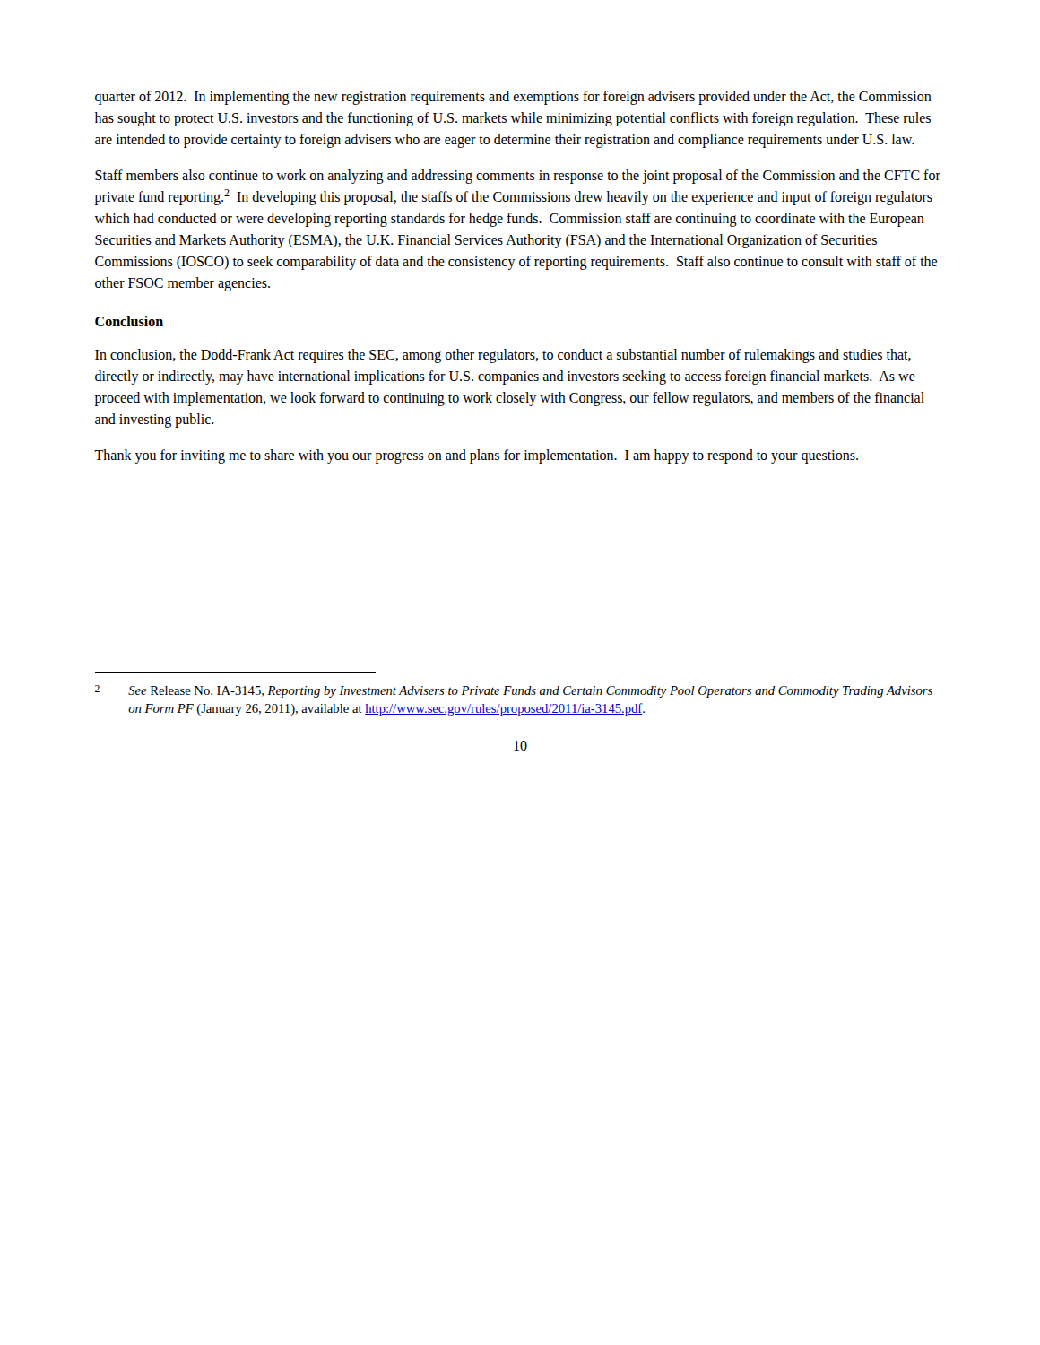quarter of 2012. In implementing the new registration requirements and exemptions for foreign advisers provided under the Act, the Commission has sought to protect U.S. investors and the functioning of U.S. markets while minimizing potential conflicts with foreign regulation. These rules are intended to provide certainty to foreign advisers who are eager to determine their registration and compliance requirements under U.S. law.
Staff members also continue to work on analyzing and addressing comments in response to the joint proposal of the Commission and the CFTC for private fund reporting.2 In developing this proposal, the staffs of the Commissions drew heavily on the experience and input of foreign regulators which had conducted or were developing reporting standards for hedge funds. Commission staff are continuing to coordinate with the European Securities and Markets Authority (ESMA), the U.K. Financial Services Authority (FSA) and the International Organization of Securities Commissions (IOSCO) to seek comparability of data and the consistency of reporting requirements. Staff also continue to consult with staff of the other FSOC member agencies.
Conclusion
In conclusion, the Dodd-Frank Act requires the SEC, among other regulators, to conduct a substantial number of rulemakings and studies that, directly or indirectly, may have international implications for U.S. companies and investors seeking to access foreign financial markets. As we proceed with implementation, we look forward to continuing to work closely with Congress, our fellow regulators, and members of the financial and investing public.
Thank you for inviting me to share with you our progress on and plans for implementation. I am happy to respond to your questions.
2 See Release No. IA-3145, Reporting by Investment Advisers to Private Funds and Certain Commodity Pool Operators and Commodity Trading Advisors on Form PF (January 26, 2011), available at http://www.sec.gov/rules/proposed/2011/ia-3145.pdf.
10